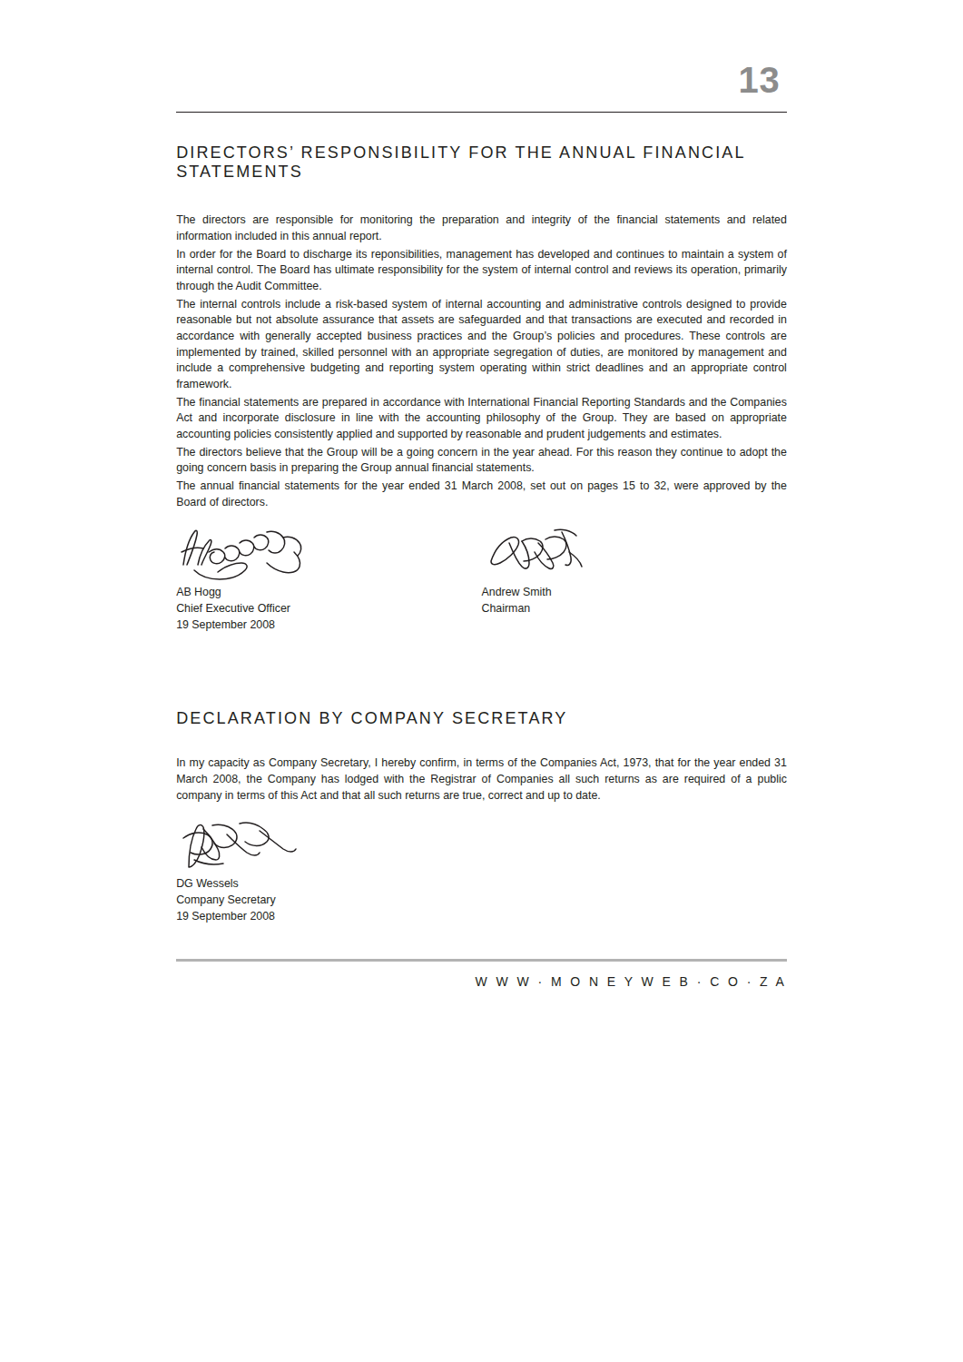13
DIRECTORS’ RESPONSIBILITY FOR THE ANNUAL FINANCIAL STATEMENTS
The directors are responsible for monitoring the preparation and integrity of the financial statements and related information included in this annual report.
In order for the Board to discharge its reponsibilities, management has developed and continues to maintain a system of internal control. The Board has ultimate responsibility for the system of internal control and reviews its operation, primarily through the Audit Committee.
The internal controls include a risk-based system of internal accounting and administrative controls designed to provide reasonable but not absolute assurance that assets are safeguarded and that transactions are executed and recorded in accordance with generally accepted business practices and the Group’s policies and procedures. These controls are implemented by trained, skilled personnel with an appropriate segregation of duties, are monitored by management and include a comprehensive budgeting and reporting system operating within strict deadlines and an appropriate control framework.
The financial statements are prepared in accordance with International Financial Reporting Standards and the Companies Act and incorporate disclosure in line with the accounting philosophy of the Group. They are based on appropriate accounting policies consistently applied and supported by reasonable and prudent judgements and estimates.
The directors believe that the Group will be a going concern in the year ahead. For this reason they continue to adopt the going concern basis in preparing the Group annual financial statements.
The annual financial statements for the year ended 31 March 2008, set out on pages 15 to 32, were approved by the Board of directors.
AB Hogg
Chief Executive Officer
19 September 2008
Andrew Smith
Chairman
DECLARATION BY COMPANY SECRETARY
In my capacity as Company Secretary, I hereby confirm, in terms of the Companies Act, 1973, that for the year ended 31 March 2008, the Company has lodged with the Registrar of Companies all such returns as are required of a public company in terms of this Act and that all such returns are true, correct and up to date.
DG Wessels
Company Secretary
19 September 2008
W W W · M O N E Y W E B · C O · Z A